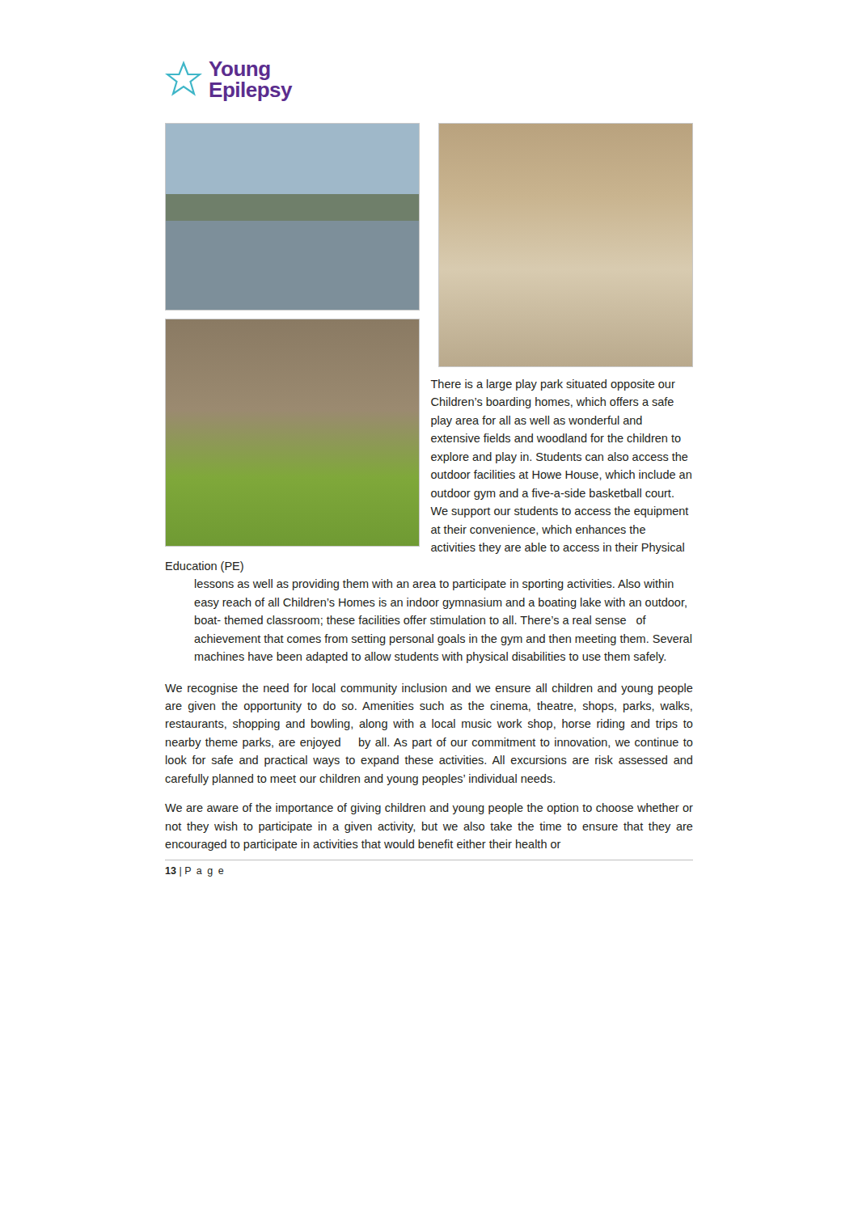Young
Epilepsy
There is a large play park situated opposite our Children’s boarding homes, which offers a safe play area for all as well as wonderful and extensive fields and woodland for the children to explore and play in. Students can also access the outdoor facilities at Howe House, which include an outdoor gym and a five-a-side basketball court. We support our students to access the equipment at their convenience, which enhances the activities they are able to access in their Physical Education (PE)
lessons as well as providing them with an area to participate in sporting activities. Also within easy reach of all Children’s Homes is an indoor gymnasium and a boating lake with an outdoor, boat- themed classroom; these facilities offer stimulation to all. There’s a real sense of achievement that comes from setting personal goals in the gym and then meeting them. Several machines have been adapted to allow students with physical disabilities to use them safely.
We recognise the need for local community inclusion and we ensure all children and young people are given the opportunity to do so. Amenities such as the cinema, theatre, shops, parks, walks, restaurants, shopping and bowling, along with a local music work shop, horse riding and trips to nearby theme parks, are enjoyed by all. As part of our commitment to innovation, we continue to look for safe and practical ways to expand these activities. All excursions are risk assessed and carefully planned to meet our children and young peoples’ individual needs.
We are aware of the importance of giving children and young people the option to choose whether or not they wish to participate in a given activity, but we also take the time to ensure that they are encouraged to participate in activities that would benefit either their health or
13 | P a g e